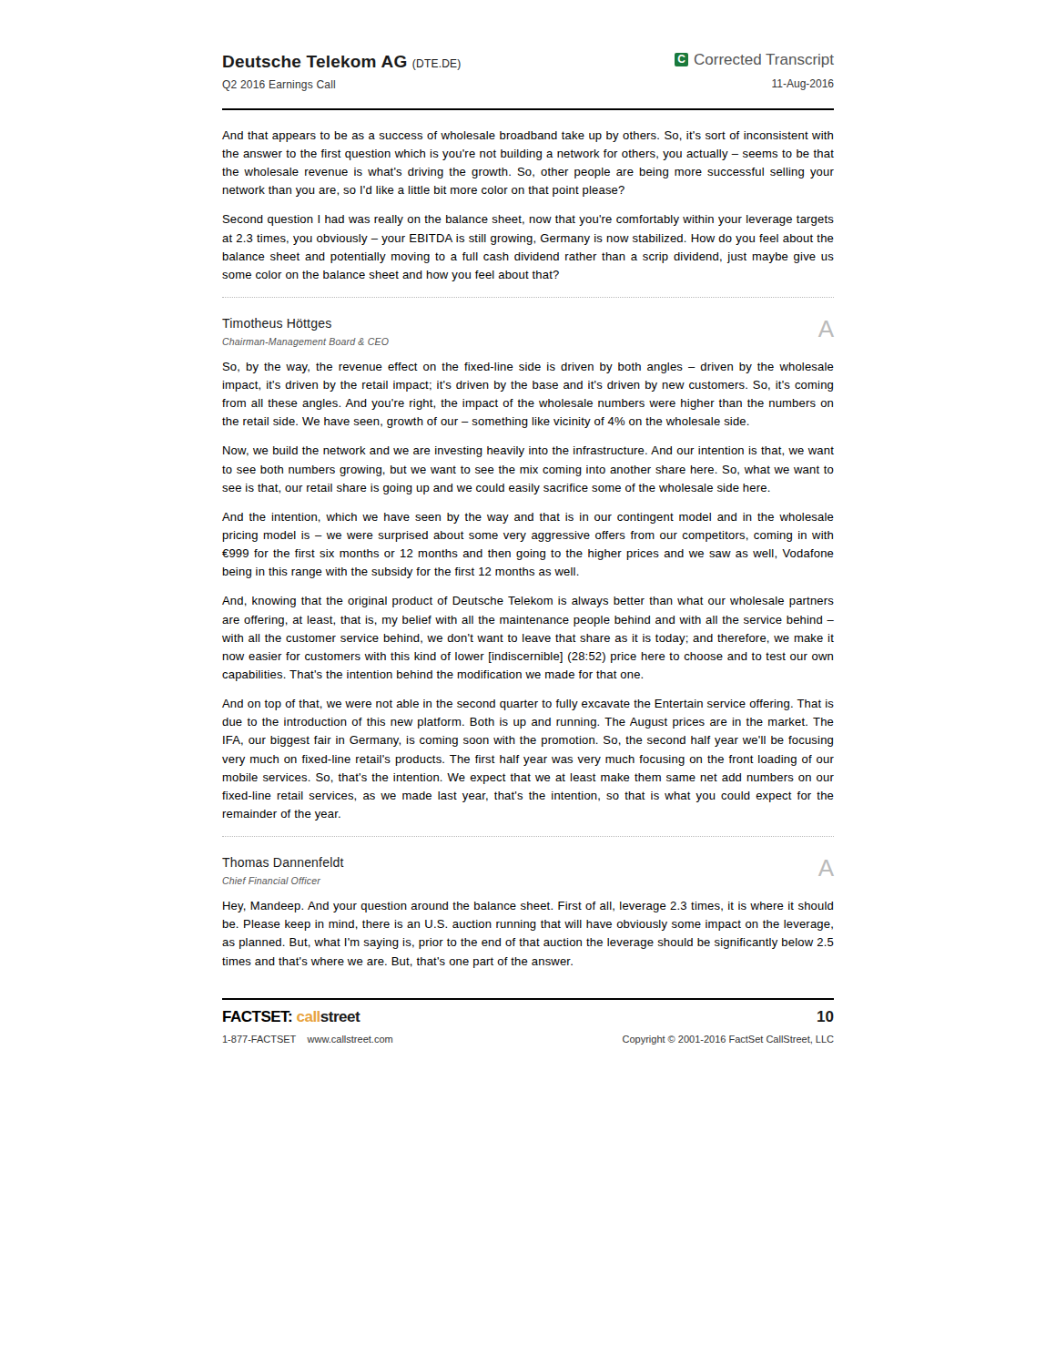Deutsche Telekom AG (DTE.DE)
Q2 2016 Earnings Call
C Corrected Transcript
11-Aug-2016
And that appears to be as a success of wholesale broadband take up by others. So, it's sort of inconsistent with the answer to the first question which is you're not building a network for others, you actually – seems to be that the wholesale revenue is what's driving the growth. So, other people are being more successful selling your network than you are, so I'd like a little bit more color on that point please?
Second question I had was really on the balance sheet, now that you're comfortably within your leverage targets at 2.3 times, you obviously – your EBITDA is still growing, Germany is now stabilized. How do you feel about the balance sheet and potentially moving to a full cash dividend rather than a scrip dividend, just maybe give us some color on the balance sheet and how you feel about that?
A
Timotheus Höttges
Chairman-Management Board & CEO
So, by the way, the revenue effect on the fixed-line side is driven by both angles – driven by the wholesale impact, it's driven by the retail impact; it's driven by the base and it's driven by new customers. So, it's coming from all these angles. And you're right, the impact of the wholesale numbers were higher than the numbers on the retail side. We have seen, growth of our – something like vicinity of 4% on the wholesale side.
Now, we build the network and we are investing heavily into the infrastructure. And our intention is that, we want to see both numbers growing, but we want to see the mix coming into another share here. So, what we want to see is that, our retail share is going up and we could easily sacrifice some of the wholesale side here.
And the intention, which we have seen by the way and that is in our contingent model and in the wholesale pricing model is – we were surprised about some very aggressive offers from our competitors, coming in with €999 for the first six months or 12 months and then going to the higher prices and we saw as well, Vodafone being in this range with the subsidy for the first 12 months as well.
And, knowing that the original product of Deutsche Telekom is always better than what our wholesale partners are offering, at least, that is, my belief with all the maintenance people behind and with all the service behind – with all the customer service behind, we don't want to leave that share as it is today; and therefore, we make it now easier for customers with this kind of lower [indiscernible] (28:52) price here to choose and to test our own capabilities. That's the intention behind the modification we made for that one.
And on top of that, we were not able in the second quarter to fully excavate the Entertain service offering. That is due to the introduction of this new platform. Both is up and running. The August prices are in the market. The IFA, our biggest fair in Germany, is coming soon with the promotion. So, the second half year we'll be focusing very much on fixed-line retail's products. The first half year was very much focusing on the front loading of our mobile services. So, that's the intention. We expect that we at least make them same net add numbers on our fixed-line retail services, as we made last year, that's the intention, so that is what you could expect for the remainder of the year.
A
Thomas Dannenfeldt
Chief Financial Officer
Hey, Mandeep. And your question around the balance sheet. First of all, leverage 2.3 times, it is where it should be. Please keep in mind, there is an U.S. auction running that will have obviously some impact on the leverage, as planned. But, what I'm saying is, prior to the end of that auction the leverage should be significantly below 2.5 times and that's where we are. But, that's one part of the answer.
FACTSET: callstreet
1-877-FACTSET www.callstreet.com
10
Copyright © 2001-2016 FactSet CallStreet, LLC